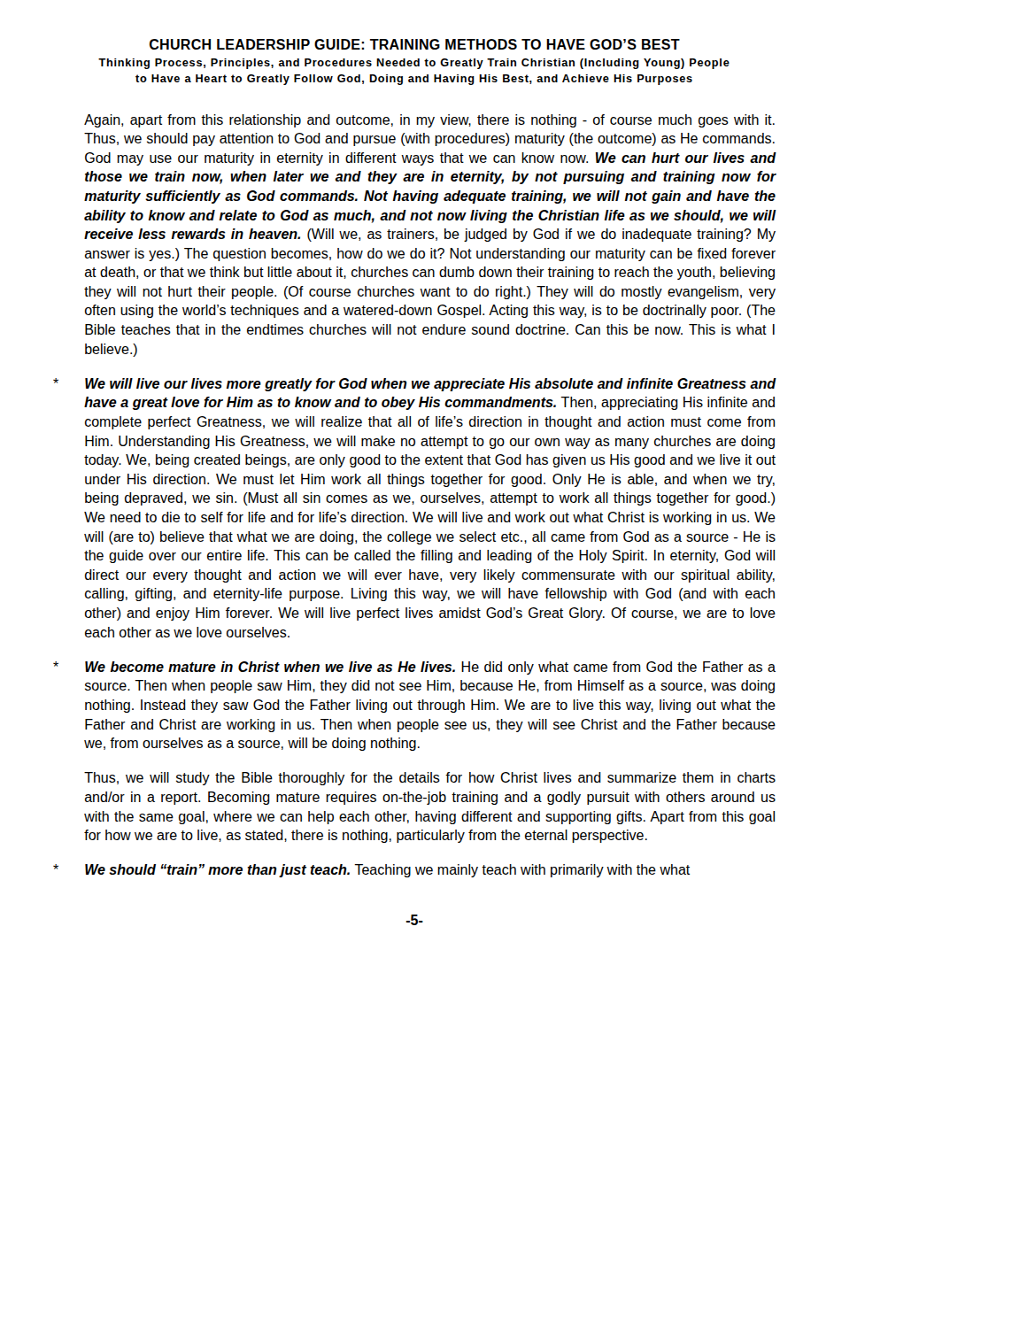CHURCH LEADERSHIP GUIDE: TRAINING METHODS TO HAVE GOD’S BEST
Thinking Process, Principles, and Procedures Needed to Greatly Train Christian (Including Young) People
to Have a Heart to Greatly Follow God, Doing and Having His Best, and Achieve His Purposes
Again, apart from this relationship and outcome, in my view, there is nothing - of course much goes with it. Thus, we should pay attention to God and pursue (with procedures) maturity (the outcome) as He commands. God may use our maturity in eternity in different ways that we can know now. We can hurt our lives and those we train now, when later we and they are in eternity, by not pursuing and training now for maturity sufficiently as God commands. Not having adequate training, we will not gain and have the ability to know and relate to God as much, and not now living the Christian life as we should, we will receive less rewards in heaven. (Will we, as trainers, be judged by God if we do inadequate training? My answer is yes.) The question becomes, how do we do it? Not understanding our maturity can be fixed forever at death, or that we think but little about it, churches can dumb down their training to reach the youth, believing they will not hurt their people. (Of course churches want to do right.) They will do mostly evangelism, very often using the world’s techniques and a watered-down Gospel. Acting this way, is to be doctrinally poor. (The Bible teaches that in the endtimes churches will not endure sound doctrine. Can this be now. This is what I believe.)
*
We will live our lives more greatly for God when we appreciate His absolute and infinite Greatness and have a great love for Him as to know and to obey His commandments. Then, appreciating His infinite and complete perfect Greatness, we will realize that all of life’s direction in thought and action must come from Him. Understanding His Greatness, we will make no attempt to go our own way as many churches are doing today. We, being created beings, are only good to the extent that God has given us His good and we live it out under His direction. We must let Him work all things together for good. Only He is able, and when we try, being depraved, we sin. (Must all sin comes as we, ourselves, attempt to work all things together for good.) We need to die to self for life and for life’s direction. We will live and work out what Christ is working in us. We will (are to) believe that what we are doing, the college we select etc., all came from God as a source - He is the guide over our entire life. This can be called the filling and leading of the Holy Spirit. In eternity, God will direct our every thought and action we will ever have, very likely commensurate with our spiritual ability, calling, gifting, and eternity-life purpose. Living this way, we will have fellowship with God (and with each other) and enjoy Him forever. We will live perfect lives amidst God’s Great Glory. Of course, we are to love each other as we love ourselves.
*
We become mature in Christ when we live as He lives. He did only what came from God the Father as a source. Then when people saw Him, they did not see Him, because He, from Himself as a source, was doing nothing. Instead they saw God the Father living out through Him. We are to live this way, living out what the Father and Christ are working in us. Then when people see us, they will see Christ and the Father because we, from ourselves as a source, will be doing nothing.
Thus, we will study the Bible thoroughly for the details for how Christ lives and summarize them in charts and/or in a report. Becoming mature requires on-the-job training and a godly pursuit with others around us with the same goal, where we can help each other, having different and supporting gifts. Apart from this goal for how we are to live, as stated, there is nothing, particularly from the eternal perspective.
*
We should “train” more than just teach. Teaching we mainly teach with primarily with the what
-5-